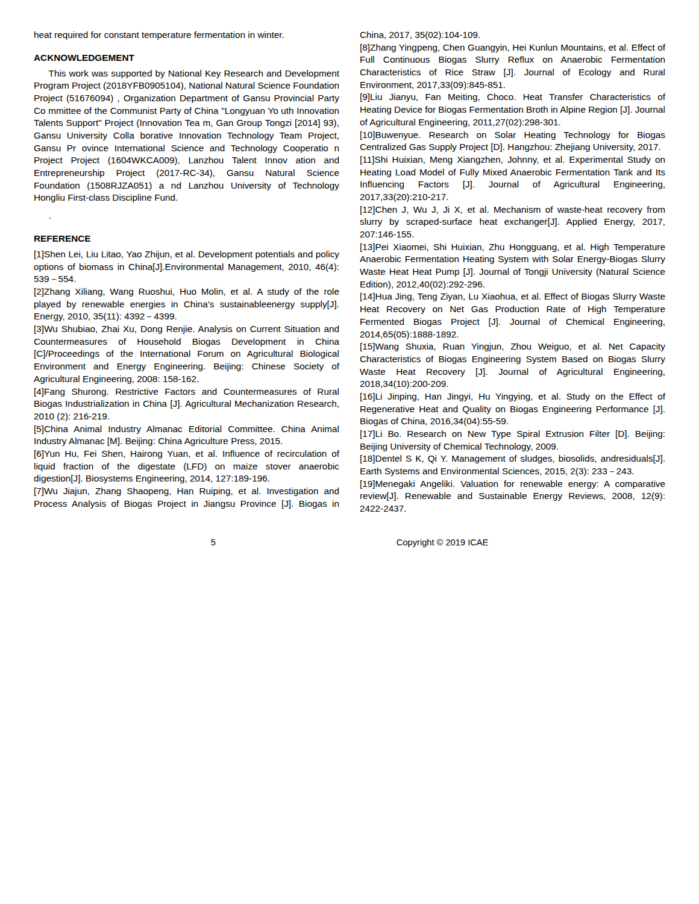heat required for constant temperature fermentation in winter.
Acknowledgement
This work was supported by National Key Research and Development Program Project (2018YFB0905104), National Natural Science Foundation Project (51676094) , Organization Department of Gansu Provincial Party Co mmittee of the Communist Party of China "Longyuan Yo uth Innovation Talents Support" Project (Innovation Tea m, Gan Group Tongzi [2014] 93), Gansu University Colla borative Innovation Technology Team Project, Gansu Pr ovince International Science and Technology Cooperatio n Project Project (1604WKCA009), Lanzhou Talent Innov ation and Entrepreneurship Project (2017-RC-34), Gansu Natural Science Foundation (1508RJZA051) a nd Lanzhou University of Technology Hongliu First-class Discipline Fund.
.
Reference
[1]Shen Lei, Liu Litao, Yao Zhijun, et al. Development potentials and policy options of biomass in China[J].Environmental Management, 2010, 46(4): 539－554.
[2]Zhang Xiliang, Wang Ruoshui, Huo Molin, et al. A study of the role played by renewable energies in China's sustainableenergy supply[J]. Energy, 2010, 35(11): 4392－4399.
[3]Wu Shubiao, Zhai Xu, Dong Renjie. Analysis on Current Situation and Countermeasures of Household Biogas Development in China [C]/Proceedings of the International Forum on Agricultural Biological Environment and Energy Engineering. Beijing: Chinese Society of Agricultural Engineering, 2008: 158-162.
[4]Fang Shurong. Restrictive Factors and Countermeasures of Rural Biogas Industrialization in China [J]. Agricultural Mechanization Research, 2010 (2): 216-219.
[5]China Animal Industry Almanac Editorial Committee. China Animal Industry Almanac [M]. Beijing: China Agriculture Press, 2015.
[6]Yun Hu, Fei Shen, Hairong Yuan, et al. Influence of recirculation of liquid fraction of the digestate (LFD) on maize stover anaerobic digestion[J]. Biosystems Engineering, 2014, 127:189-196.
[7]Wu Jiajun, Zhang Shaopeng, Han Ruiping, et al. Investigation and Process Analysis of Biogas Project in Jiangsu Province [J]. Biogas in China, 2017, 35(02):104-109.
[8]Zhang Yingpeng, Chen Guangyin, Hei Kunlun Mountains, et al. Effect of Full Continuous Biogas Slurry Reflux on Anaerobic Fermentation Characteristics of Rice Straw [J]. Journal of Ecology and Rural Environment, 2017,33(09):845-851.
[9]Liu Jianyu, Fan Meiting, Choco. Heat Transfer Characteristics of Heating Device for Biogas Fermentation Broth in Alpine Region [J]. Journal of Agricultural Engineering, 2011,27(02):298-301.
[10]Buwenyue. Research on Solar Heating Technology for Biogas Centralized Gas Supply Project [D]. Hangzhou: Zhejiang University, 2017.
[11]Shi Huixian, Meng Xiangzhen, Johnny, et al. Experimental Study on Heating Load Model of Fully Mixed Anaerobic Fermentation Tank and Its Influencing Factors [J]. Journal of Agricultural Engineering, 2017,33(20):210-217.
[12]Chen J, Wu J, Ji X, et al. Mechanism of waste-heat recovery from slurry by scraped-surface heat exchanger[J]. Applied Energy, 2017, 207:146-155.
[13]Pei Xiaomei, Shi Huixian, Zhu Hongguang, et al. High Temperature Anaerobic Fermentation Heating System with Solar Energy-Biogas Slurry Waste Heat Heat Pump [J]. Journal of Tongji University (Natural Science Edition), 2012,40(02):292-296.
[14]Hua Jing, Teng Ziyan, Lu Xiaohua, et al. Effect of Biogas Slurry Waste Heat Recovery on Net Gas Production Rate of High Temperature Fermented Biogas Project [J]. Journal of Chemical Engineering, 2014,65(05):1888-1892.
[15]Wang Shuxia, Ruan Yingjun, Zhou Weiguo, et al. Net Capacity Characteristics of Biogas Engineering System Based on Biogas Slurry Waste Heat Recovery [J]. Journal of Agricultural Engineering, 2018,34(10):200-209.
[16]Li Jinping, Han Jingyi, Hu Yingying, et al. Study on the Effect of Regenerative Heat and Quality on Biogas Engineering Performance [J]. Biogas of China, 2016,34(04):55-59.
[17]Li Bo. Research on New Type Spiral Extrusion Filter [D]. Beijing: Beijing University of Chemical Technology, 2009.
[18]Dentel S K, Qi Y. Management of sludges, biosolids, andresiduals[J]. Earth Systems and Environmental Sciences, 2015, 2(3): 233－243.
[19]Menegaki Angeliki. Valuation for renewable energy: A comparative review[J]. Renewable and Sustainable Energy Reviews, 2008, 12(9): 2422-2437.
5 Copyright © 2019 ICAE